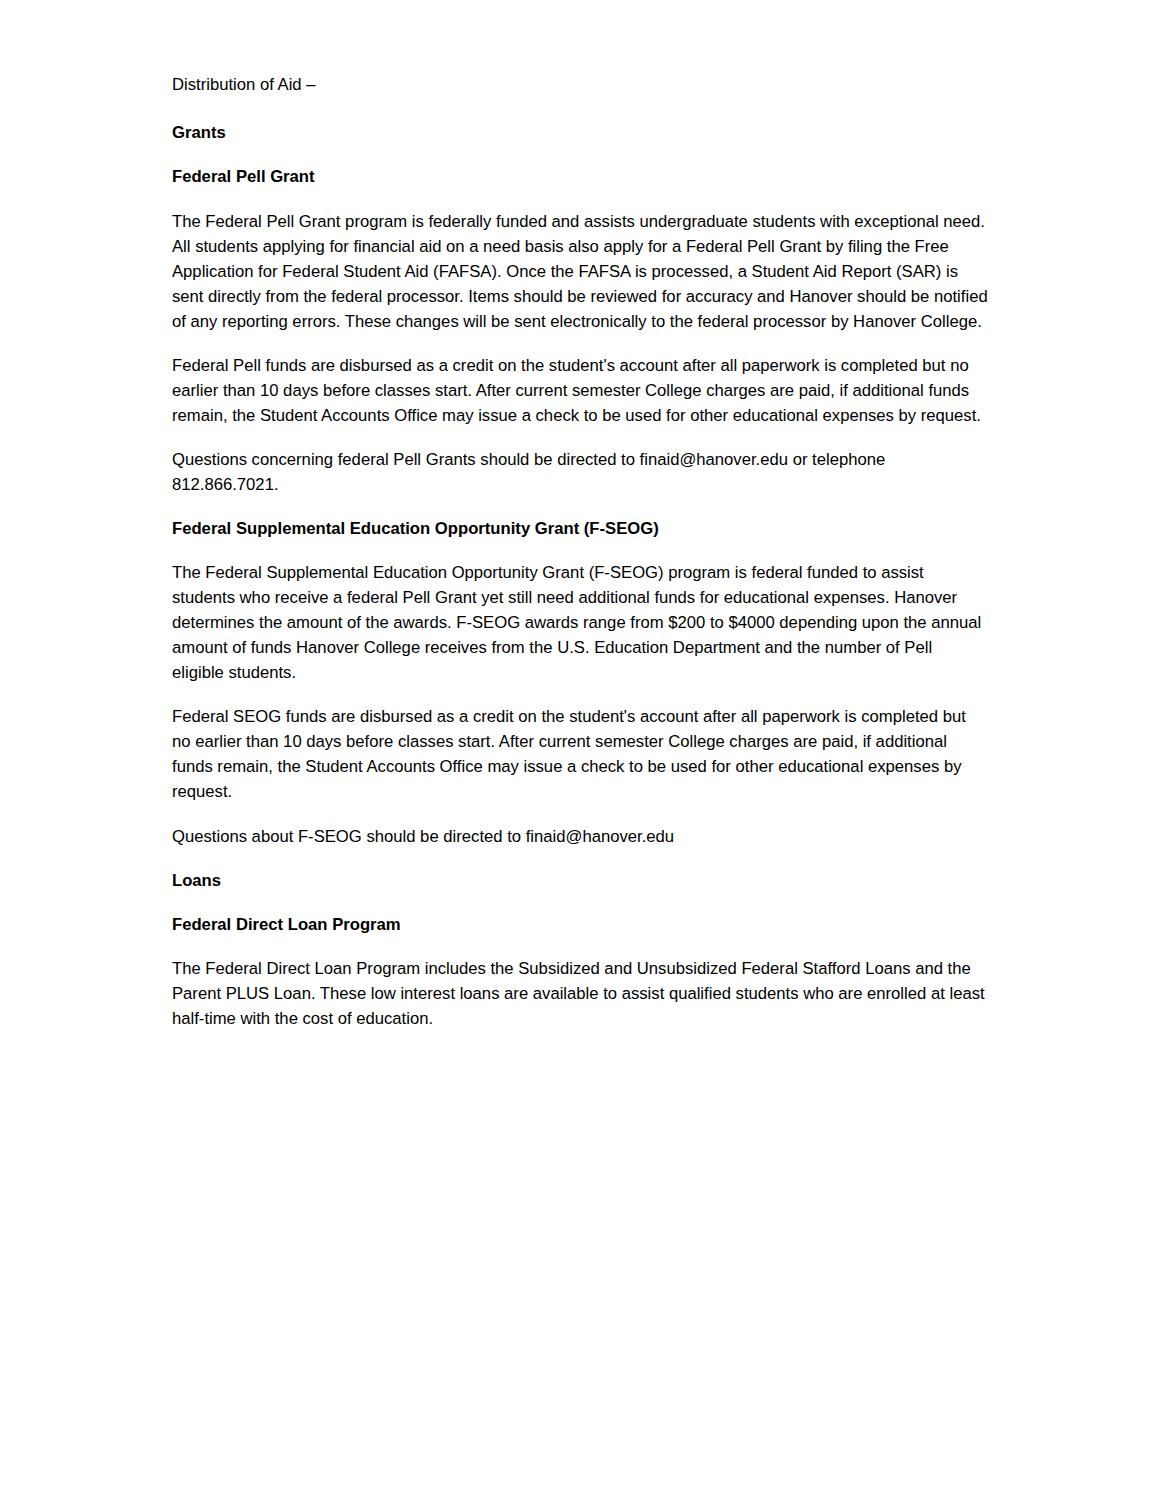Distribution of Aid –
Grants
Federal Pell Grant
The Federal Pell Grant program is federally funded and assists undergraduate students with exceptional need. All students applying for financial aid on a need basis also apply for a Federal Pell Grant by filing the Free Application for Federal Student Aid (FAFSA). Once the FAFSA is processed, a Student Aid Report (SAR) is sent directly from the federal processor. Items should be reviewed for accuracy and Hanover should be notified of any reporting errors. These changes will be sent electronically to the federal processor by Hanover College.
Federal Pell funds are disbursed as a credit on the student's account after all paperwork is completed but no earlier than 10 days before classes start. After current semester College charges are paid, if additional funds remain, the Student Accounts Office may issue a check to be used for other educational expenses by request.
Questions concerning federal Pell Grants should be directed to finaid@hanover.edu or telephone 812.866.7021.
Federal Supplemental Education Opportunity Grant (F-SEOG)
The Federal Supplemental Education Opportunity Grant (F-SEOG) program is federal funded to assist students who receive a federal Pell Grant yet still need additional funds for educational expenses. Hanover determines the amount of the awards. F-SEOG awards range from $200 to $4000 depending upon the annual amount of funds Hanover College receives from the U.S. Education Department and the number of Pell eligible students.
Federal SEOG funds are disbursed as a credit on the student's account after all paperwork is completed but no earlier than 10 days before classes start. After current semester College charges are paid, if additional funds remain, the Student Accounts Office may issue a check to be used for other educational expenses by request.
Questions about F-SEOG should be directed to finaid@hanover.edu
Loans
Federal Direct Loan Program
The Federal Direct Loan Program includes the Subsidized and Unsubsidized Federal Stafford Loans and the Parent PLUS Loan. These low interest loans are available to assist qualified students who are enrolled at least half-time with the cost of education.